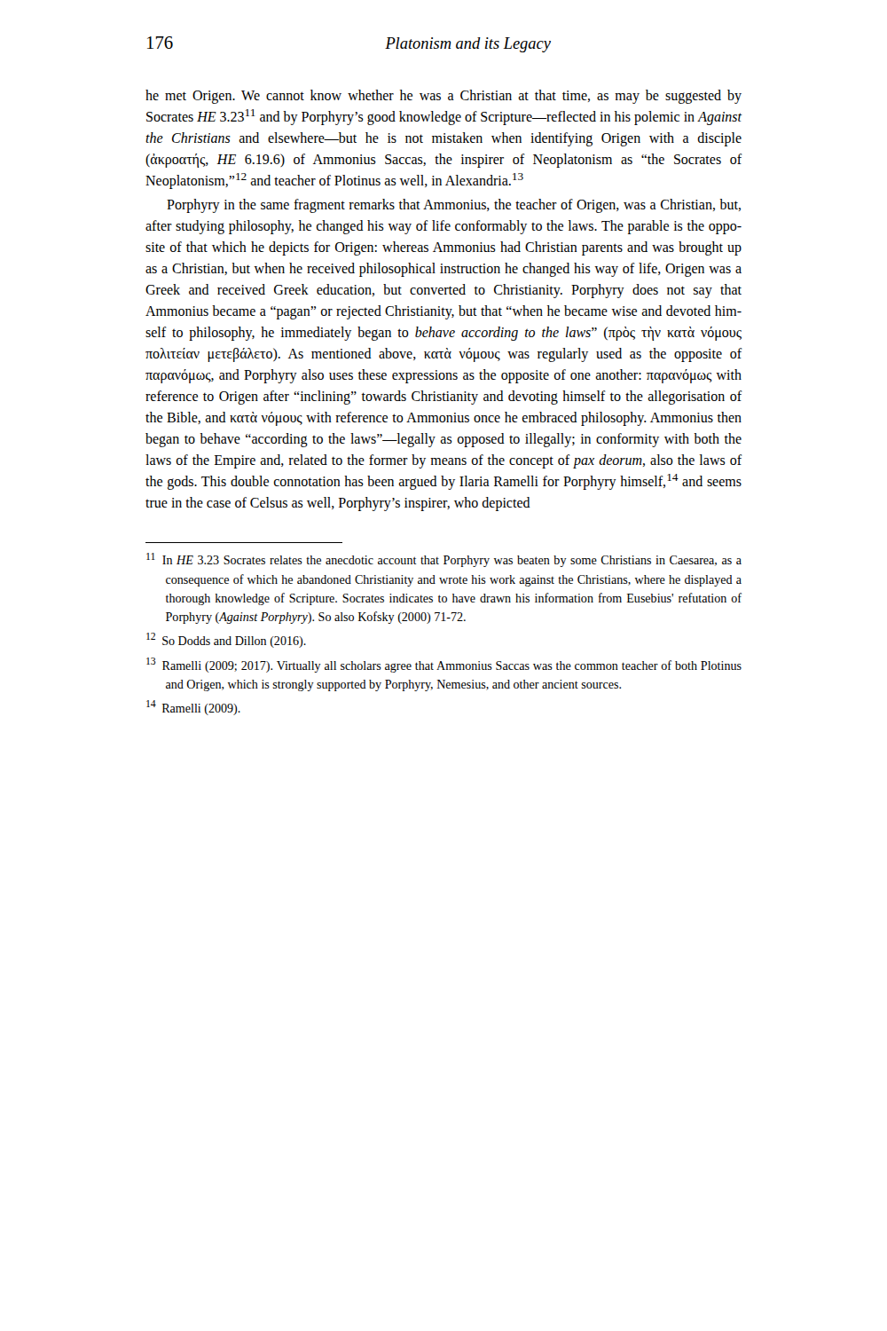176 Platonism and its Legacy
he met Origen. We cannot know whether he was a Christian at that time, as may be suggested by Socrates HE 3.2311 and by Porphyry’s good knowledge of Scripture—reflected in his polemic in Against the Christians and elsewhere—but he is not mistaken when identifying Origen with a disciple (ἀκροατής, HE 6.19.6) of Ammonius Saccas, the inspirer of Neoplatonism as “the Socrates of Neoplatonism,”12 and teacher of Plotinus as well, in Alexandria.13
Porphyry in the same fragment remarks that Ammonius, the teacher of Origen, was a Christian, but, after studying philosophy, he changed his way of life conformably to the laws. The parable is the opposite of that which he depicts for Origen: whereas Ammonius had Christian parents and was brought up as a Christian, but when he received philosophical instruction he changed his way of life, Origen was a Greek and received Greek education, but converted to Christianity. Porphyry does not say that Ammonius became a “pagan” or rejected Christianity, but that “when he became wise and devoted himself to philosophy, he immediately began to behave according to the laws” (πρὸς τὴν κατὰ νόμους πολιτείαν μετεβάλετο). As mentioned above, κατὰ νόμους was regularly used as the opposite of παρανόμως, and Porphyry also uses these expressions as the opposite of one another: παρανόμως with reference to Origen after “inclining” towards Christianity and devoting himself to the allegorisation of the Bible, and κατὰ νόμους with reference to Ammonius once he embraced philosophy. Ammonius then began to behave “according to the laws”—legally as opposed to illegally; in conformity with both the laws of the Empire and, related to the former by means of the concept of pax deorum, also the laws of the gods. This double connotation has been argued by Ilaria Ramelli for Porphyry himself,14 and seems true in the case of Celsus as well, Porphyry’s inspirer, who depicted
11 In HE 3.23 Socrates relates the anecdotic account that Porphyry was beaten by some Christians in Caesarea, as a consequence of which he abandoned Christianity and wrote his work against the Christians, where he displayed a thorough knowledge of Scripture. Socrates indicates to have drawn his information from Eusebius' refutation of Porphyry (Against Porphyry). So also Kofsky (2000) 71-72.
12 So Dodds and Dillon (2016).
13 Ramelli (2009; 2017). Virtually all scholars agree that Ammonius Saccas was the common teacher of both Plotinus and Origen, which is strongly supported by Porphyry, Nemesius, and other ancient sources.
14 Ramelli (2009).